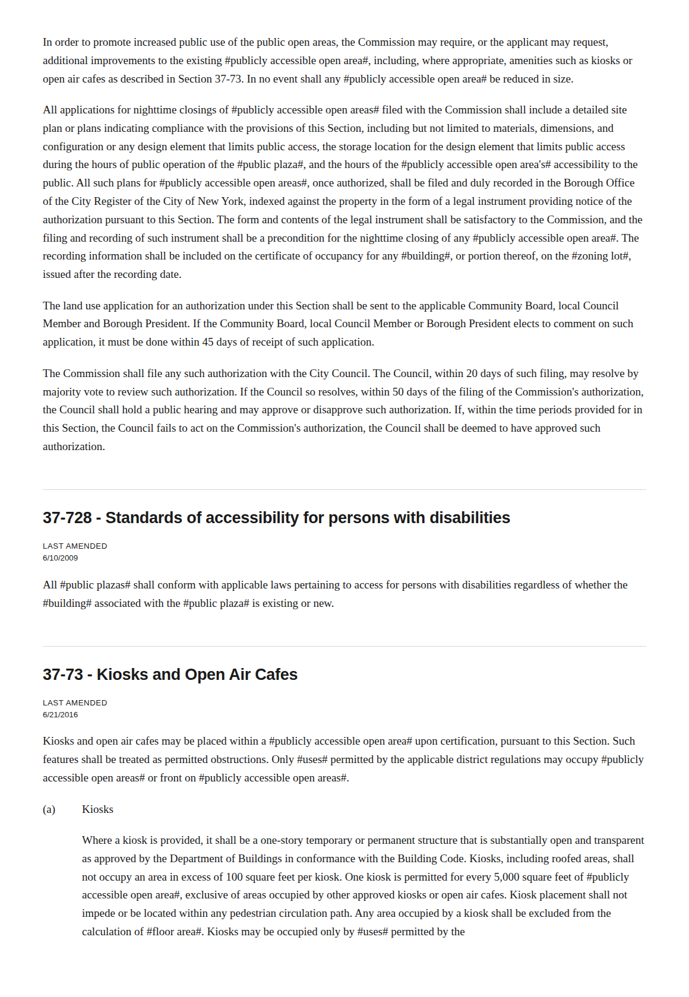In order to promote increased public use of the public open areas, the Commission may require, or the applicant may request, additional improvements to the existing #publicly accessible open area#, including, where appropriate, amenities such as kiosks or open air cafes as described in Section 37-73. In no event shall any #publicly accessible open area# be reduced in size.
All applications for nighttime closings of #publicly accessible open areas# filed with the Commission shall include a detailed site plan or plans indicating compliance with the provisions of this Section, including but not limited to materials, dimensions, and configuration or any design element that limits public access, the storage location for the design element that limits public access during the hours of public operation of the #public plaza#, and the hours of the #publicly accessible open area's# accessibility to the public. All such plans for #publicly accessible open areas#, once authorized, shall be filed and duly recorded in the Borough Office of the City Register of the City of New York, indexed against the property in the form of a legal instrument providing notice of the authorization pursuant to this Section. The form and contents of the legal instrument shall be satisfactory to the Commission, and the filing and recording of such instrument shall be a precondition for the nighttime closing of any #publicly accessible open area#. The recording information shall be included on the certificate of occupancy for any #building#, or portion thereof, on the #zoning lot#, issued after the recording date.
The land use application for an authorization under this Section shall be sent to the applicable Community Board, local Council Member and Borough President. If the Community Board, local Council Member or Borough President elects to comment on such application, it must be done within 45 days of receipt of such application.
The Commission shall file any such authorization with the City Council. The Council, within 20 days of such filing, may resolve by majority vote to review such authorization. If the Council so resolves, within 50 days of the filing of the Commission's authorization, the Council shall hold a public hearing and may approve or disapprove such authorization. If, within the time periods provided for in this Section, the Council fails to act on the Commission's authorization, the Council shall be deemed to have approved such authorization.
37-728 - Standards of accessibility for persons with disabilities
Last Amended6/10/2009
All #public plazas# shall conform with applicable laws pertaining to access for persons with disabilities regardless of whether the #building# associated with the #public plaza# is existing or new.
37-73 - Kiosks and Open Air Cafes
Last Amended6/21/2016
Kiosks and open air cafes may be placed within a #publicly accessible open area# upon certification, pursuant to this Section. Such features shall be treated as permitted obstructions. Only #uses# permitted by the applicable district regulations may occupy #publicly accessible open areas# or front on #publicly accessible open areas#.
(a)
Kiosks
Where a kiosk is provided, it shall be a one-story temporary or permanent structure that is substantially open and transparent as approved by the Department of Buildings in conformance with the Building Code. Kiosks, including roofed areas, shall not occupy an area in excess of 100 square feet per kiosk. One kiosk is permitted for every 5,000 square feet of #publicly accessible open area#, exclusive of areas occupied by other approved kiosks or open air cafes. Kiosk placement shall not impede or be located within any pedestrian circulation path. Any area occupied by a kiosk shall be excluded from the calculation of #floor area#. Kiosks may be occupied only by #uses# permitted by the